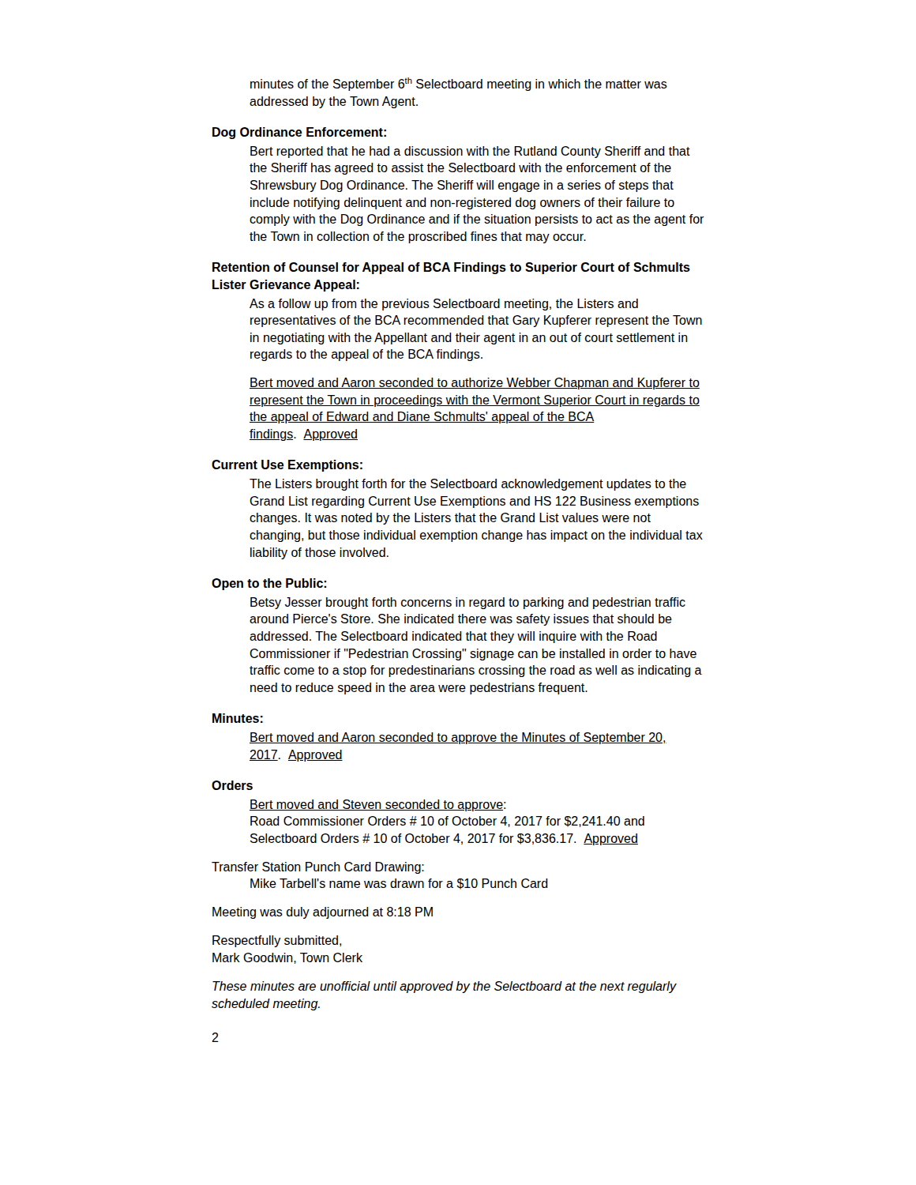minutes of the September 6th Selectboard meeting in which the matter was addressed by the Town Agent.
Dog Ordinance Enforcement:
Bert reported that he had a discussion with the Rutland County Sheriff and that the Sheriff has agreed to assist the Selectboard with the enforcement of the Shrewsbury Dog Ordinance. The Sheriff will engage in a series of steps that include notifying delinquent and non-registered dog owners of their failure to comply with the Dog Ordinance and if the situation persists to act as the agent for the Town in collection of the proscribed fines that may occur.
Retention of Counsel for Appeal of BCA Findings to Superior Court of Schmults Lister Grievance Appeal:
As a follow up from the previous Selectboard meeting, the Listers and representatives of the BCA recommended that Gary Kupferer represent the Town in negotiating with the Appellant and their agent in an out of court settlement in regards to the appeal of the BCA findings.
Bert moved and Aaron seconded to authorize Webber Chapman and Kupferer to represent the Town in proceedings with the Vermont Superior Court in regards to the appeal of Edward and Diane Schmults' appeal of the BCA findings. Approved
Current Use Exemptions:
The Listers brought forth for the Selectboard acknowledgement updates to the Grand List regarding Current Use Exemptions and HS 122 Business exemptions changes. It was noted by the Listers that the Grand List values were not changing, but those individual exemption change has impact on the individual tax liability of those involved.
Open to the Public:
Betsy Jesser brought forth concerns in regard to parking and pedestrian traffic around Pierce's Store. She indicated there was safety issues that should be addressed. The Selectboard indicated that they will inquire with the Road Commissioner if "Pedestrian Crossing" signage can be installed in order to have traffic come to a stop for predestinarians crossing the road as well as indicating a need to reduce speed in the area were pedestrians frequent.
Minutes:
Bert moved and Aaron seconded to approve the Minutes of September 20, 2017. Approved
Orders
Bert moved and Steven seconded to approve:
Road Commissioner Orders # 10 of October 4, 2017 for $2,241.40 and Selectboard Orders # 10 of October 4, 2017 for $3,836.17. Approved
Transfer Station Punch Card Drawing:
Mike Tarbell's name was drawn for a $10 Punch Card
Meeting was duly adjourned at 8:18 PM
Respectfully submitted,
Mark Goodwin, Town Clerk
These minutes are unofficial until approved by the Selectboard at the next regularly scheduled meeting.
2